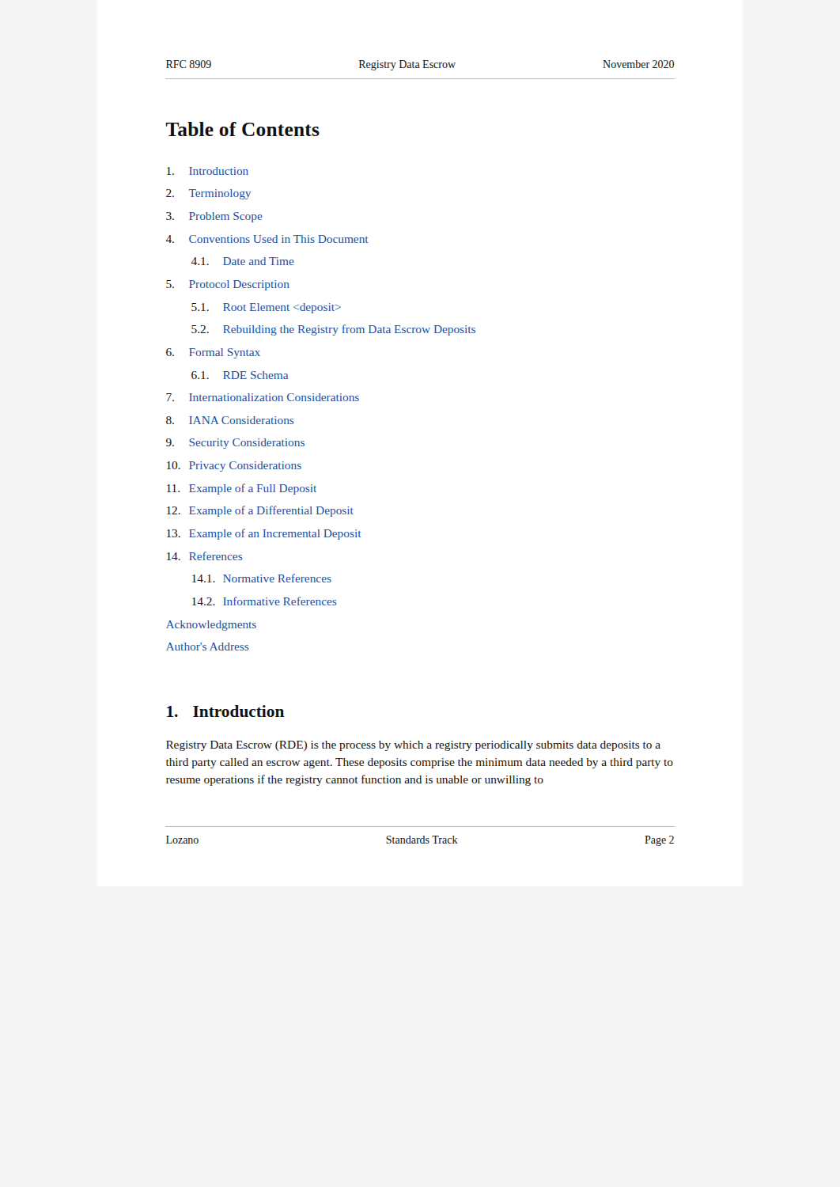RFC 8909
Registry Data Escrow
November 2020
Table of Contents
1. Introduction
2. Terminology
3. Problem Scope
4. Conventions Used in This Document
4.1. Date and Time
5. Protocol Description
5.1. Root Element <deposit>
5.2. Rebuilding the Registry from Data Escrow Deposits
6. Formal Syntax
6.1. RDE Schema
7. Internationalization Considerations
8. IANA Considerations
9. Security Considerations
10. Privacy Considerations
11. Example of a Full Deposit
12. Example of a Differential Deposit
13. Example of an Incremental Deposit
14. References
14.1. Normative References
14.2. Informative References
Acknowledgments
Author's Address
1. Introduction
Registry Data Escrow (RDE) is the process by which a registry periodically submits data deposits to a third party called an escrow agent. These deposits comprise the minimum data needed by a third party to resume operations if the registry cannot function and is unable or unwilling to
Lozano
Standards Track
Page 2